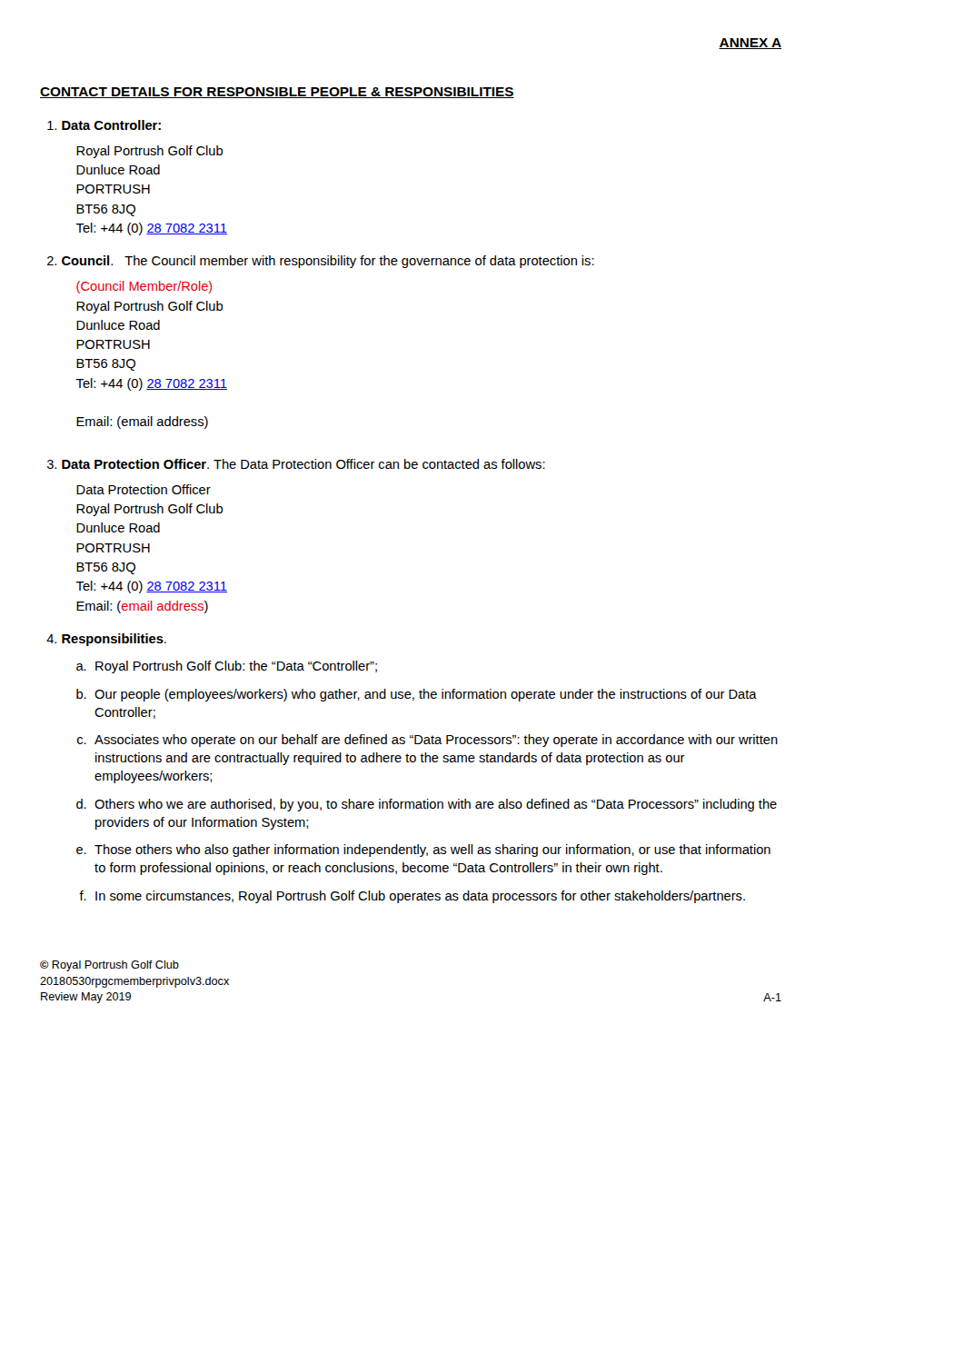ANNEX A
CONTACT DETAILS FOR RESPONSIBLE PEOPLE & RESPONSIBILITIES
Data Controller:
Royal Portrush Golf Club
Dunluce Road
PORTRUSH
BT56 8JQ
Tel: +44 (0) 28 7082 2311
Council. The Council member with responsibility for the governance of data protection is:
(Council Member/Role)
Royal Portrush Golf Club
Dunluce Road
PORTRUSH
BT56 8JQ
Tel: +44 (0) 28 7082 2311
Email: (email address)
Data Protection Officer. The Data Protection Officer can be contacted as follows:
Data Protection Officer
Royal Portrush Golf Club
Dunluce Road
PORTRUSH
BT56 8JQ
Tel: +44 (0) 28 7082 2311
Email: (email address)
Responsibilities.
Royal Portrush Golf Club: the “Data “Controller”;
Our people (employees/workers) who gather, and use, the information operate under the instructions of our Data Controller;
Associates who operate on our behalf are defined as “Data Processors”: they operate in accordance with our written instructions and are contractually required to adhere to the same standards of data protection as our employees/workers;
Others who we are authorised, by you, to share information with are also defined as “Data Processors” including the providers of our Information System;
Those others who also gather information independently, as well as sharing our information, or use that information to form professional opinions, or reach conclusions, become “Data Controllers” in their own right.
In some circumstances, Royal Portrush Golf Club operates as data processors for other stakeholders/partners.
© Royal Portrush Golf Club
20180530rpgcmemberprivpolv3.docx
Review May 2019
A-1